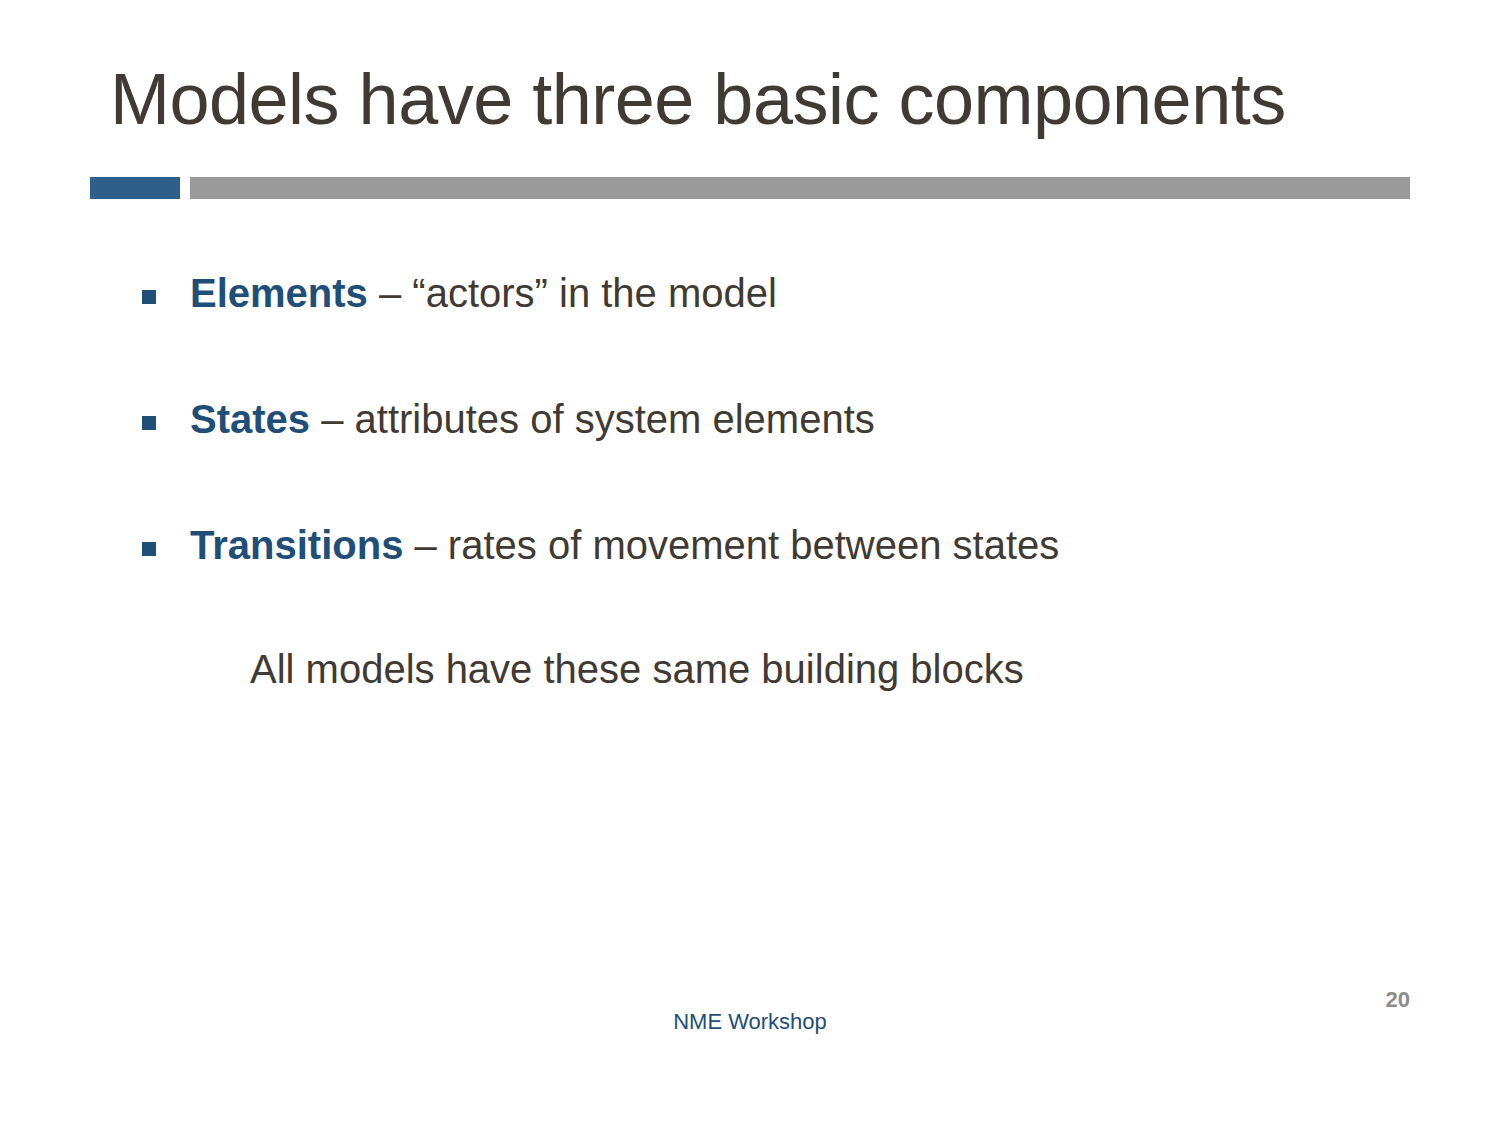Models have three basic components
Elements – “actors” in the model
States – attributes of system elements
Transitions – rates of movement between states
All models have these same building blocks
NME Workshop
20